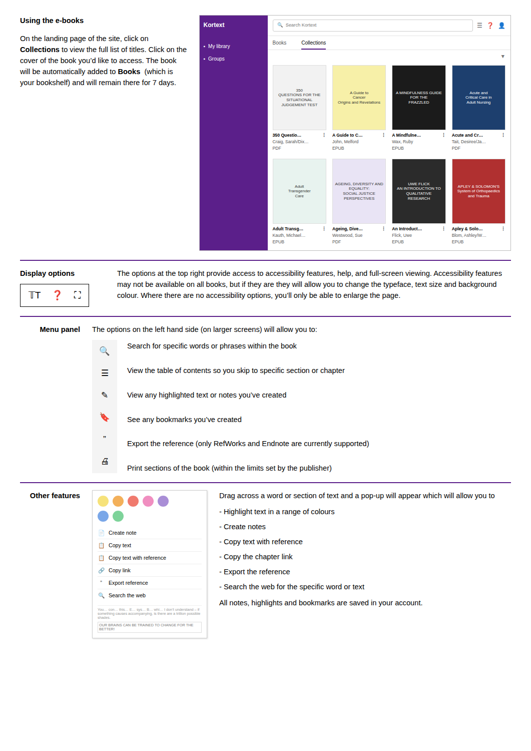Using the e-books
On the landing page of the site, click on Collections to view the full list of titles. Click on the cover of the book you’d like to access. The book will be automatically added to Books (which is your bookshelf) and will remain there for 7 days.
Kortext
My library
Groups
🔍 Search Kortext
☰ ❓ 👤
Books
Collections
▼
350
QUESTIONS FOR THE
SITUATIONAL
JUDGEMENT TEST
350 Questio…⋮
Craig, Sarah/Dix…
PDF
A Guide to
Cancer
Origins and Revelations
A Guide to C…⋮
John, Melford
EPUB
A MINDFULNESS GUIDE FOR THE
FRAZZLED
A Mindfulne…⋮
Wax, Ruby
EPUB
Acute and
Critical Care in
Adult Nursing
Acute and Cr…⋮
Tait, Desiree/Ja…
PDF
Adult
Transgender
Care
Adult Transg…⋮
Kauth, Michael…
EPUB
AGEING, DIVERSITY AND EQUALITY:
SOCIAL JUSTICE PERSPECTIVES
Ageing, Dive…⋮
Westwood, Sue
PDF
UWE FLICK
AN INTRODUCTION TO
QUALITATIVE
RESEARCH
An Introduct…⋮
Flick, Uwe
EPUB
APLEY & SOLOMON’S
System of Orthopaedics
and Trauma
Apley & Solo…⋮
Blom, Ashley/W…
EPUB
Display options
𝕋T ❓ ⛶
The options at the top right provide access to accessibility features, help, and full-screen viewing. Accessibility features may not be available on all books, but if they are they will allow you to change the typeface, text size and background colour. Where there are no accessibility options, you’ll only be able to enlarge the page.
Menu panel
The options on the left hand side (on larger screens) will allow you to:
🔍 ☰ ✎ 🔖 ” 🖨
Search for specific words or phrases within the book
View the table of contents so you skip to specific section or chapter
View any highlighted text or notes you’ve created
See any bookmarks you’ve created
Export the reference (only RefWorks and Endnote are currently supported)
Print sections of the book (within the limits set by the publisher)
Other features
📄 Create note
📋 Copy text
📋 Copy text with reference
🔗 Copy link
” Export reference
🔍 Search the web
You… con… this… E… sys… B… whi… I don’t understand – if something causes accompanying, is there are a trillion possible shades. OUR BRAINS CAN BE TRAINED TO CHANGE FOR THE BETTER!
Drag across a word or section of text and a pop-up will appear which will allow you to
Highlight text in a range of colours
Create notes
Copy text with reference
Copy the chapter link
Export the reference
Search the web for the specific word or text
All notes, highlights and bookmarks are saved in your account.